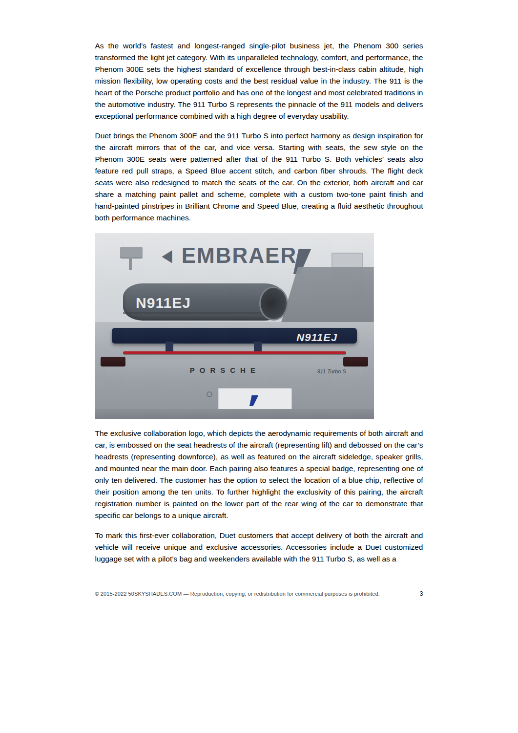As the world’s fastest and longest-ranged single-pilot business jet, the Phenom 300 series transformed the light jet category. With its unparalleled technology, comfort, and performance, the Phenom 300E sets the highest standard of excellence through best-in-class cabin altitude, high mission flexibility, low operating costs and the best residual value in the industry. The 911 is the heart of the Porsche product portfolio and has one of the longest and most celebrated traditions in the automotive industry. The 911 Turbo S represents the pinnacle of the 911 models and delivers exceptional performance combined with a high degree of everyday usability.
Duet brings the Phenom 300E and the 911 Turbo S into perfect harmony as design inspiration for the aircraft mirrors that of the car, and vice versa. Starting with seats, the sew style on the Phenom 300E seats were patterned after that of the 911 Turbo S. Both vehicles’ seats also feature red pull straps, a Speed Blue accent stitch, and carbon fiber shrouds. The flight deck seats were also redesigned to match the seats of the car. On the exterior, both aircraft and car share a matching paint pallet and scheme, complete with a custom two-tone paint finish and hand-painted pinstripes in Brilliant Chrome and Speed Blue, creating a fluid aesthetic throughout both performance machines.
◄EMBRAER
N911EJ
N911EJ
PORSCHE
911 Turbo S
The exclusive collaboration logo, which depicts the aerodynamic requirements of both aircraft and car, is embossed on the seat headrests of the aircraft (representing lift) and debossed on the car’s headrests (representing downforce), as well as featured on the aircraft sideledge, speaker grills, and mounted near the main door. Each pairing also features a special badge, representing one of only ten delivered. The customer has the option to select the location of a blue chip, reflective of their position among the ten units. To further highlight the exclusivity of this pairing, the aircraft registration number is painted on the lower part of the rear wing of the car to demonstrate that specific car belongs to a unique aircraft.
To mark this first-ever collaboration, Duet customers that accept delivery of both the aircraft and vehicle will receive unique and exclusive accessories. Accessories include a Duet customized luggage set with a pilot’s bag and weekenders available with the 911 Turbo S, as well as a
© 2015-2022 50SKYSHADES.COM — Reproduction, copying, or redistribution for commercial purposes is prohibited. 3